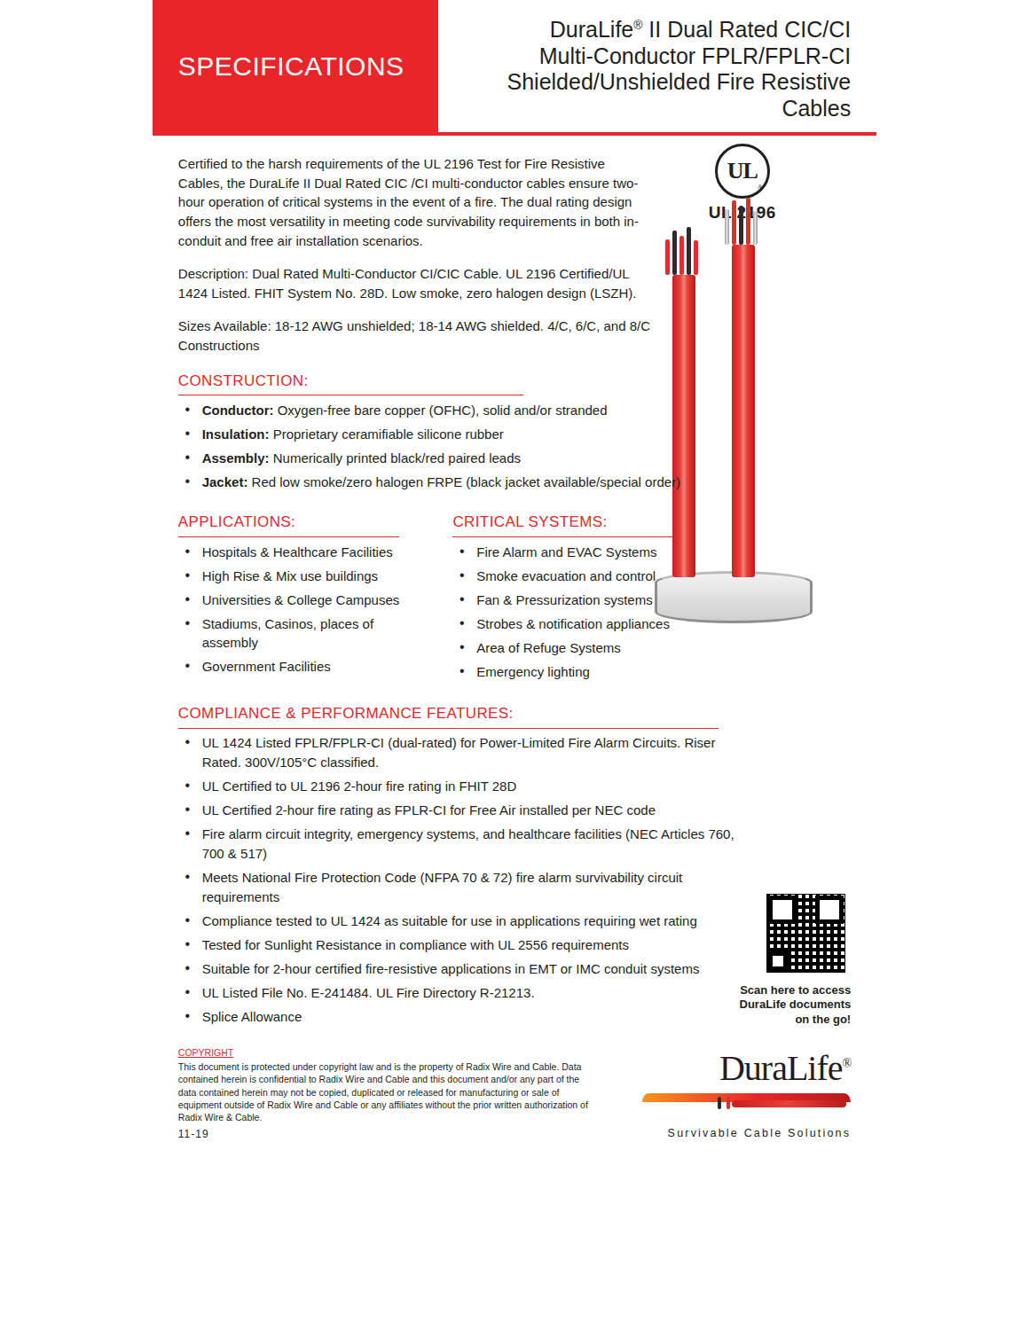Specifications
DuraLife® II Dual Rated CIC/CI
Multi-Conductor FPLR/FPLR-CI
Shielded/Unshielded Fire Resistive Cables
UL®
UL 2196
Certified to the harsh requirements of the UL 2196 Test for Fire Resistive Cables, the DuraLife II Dual Rated CIC /CI multi-conductor cables ensure two-hour operation of critical systems in the event of a fire. The dual rating design offers the most versatility in meeting code survivability requirements in both in-conduit and free air installation scenarios.
Description: Dual Rated Multi-Conductor CI/CIC Cable. UL 2196 Certified/UL 1424 Listed. FHIT System No. 28D. Low smoke, zero halogen design (LSZH).
Sizes Available: 18-12 AWG unshielded; 18-14 AWG shielded. 4/C, 6/C, and 8/C Constructions
Construction:
Conductor: Oxygen-free bare copper (OFHC), solid and/or stranded
Insulation: Proprietary ceramifiable silicone rubber
Assembly: Numerically printed black/red paired leads
Jacket: Red low smoke/zero halogen FRPE (black jacket available/special order)
Applications:
Hospitals & Healthcare Facilities
High Rise & Mix use buildings
Universities & College Campuses
Stadiums, Casinos, places of assembly
Government Facilities
Critical Systems:
Fire Alarm and EVAC Systems
Smoke evacuation and control
Fan & Pressurization systems
Strobes & notification appliances
Area of Refuge Systems
Emergency lighting
Compliance & Performance Features:
UL 1424 Listed FPLR/FPLR-CI (dual-rated) for Power-Limited Fire Alarm Circuits. Riser Rated. 300V/105°C classified.
UL Certified to UL 2196 2-hour fire rating in FHIT 28D
UL Certified 2-hour fire rating as FPLR-CI for Free Air installed per NEC code
Fire alarm circuit integrity, emergency systems, and healthcare facilities (NEC Articles 760, 700 & 517)
Meets National Fire Protection Code (NFPA 70 & 72) fire alarm survivability circuit requirements
Compliance tested to UL 1424 as suitable for use in applications requiring wet rating
Tested for Sunlight Resistance in compliance with UL 2556 requirements
Suitable for 2-hour certified fire-resistive applications in EMT or IMC conduit systems
UL Listed File No. E-241484. UL Fire Directory R-21213.
Splice Allowance
Scan here to access
DuraLife documents
on the go!
COPYRIGHT This document is protected under copyright law and is the property of Radix Wire and Cable. Data contained herein is confidential to Radix Wire and Cable and this document and/or any part of the data contained herein may not be copied, duplicated or released for manufacturing or sale of equipment outside of Radix Wire and Cable or any affiliates without the prior written authorization of Radix Wire & Cable.
11-19
DuraLife®
Survivable Cable Solutions